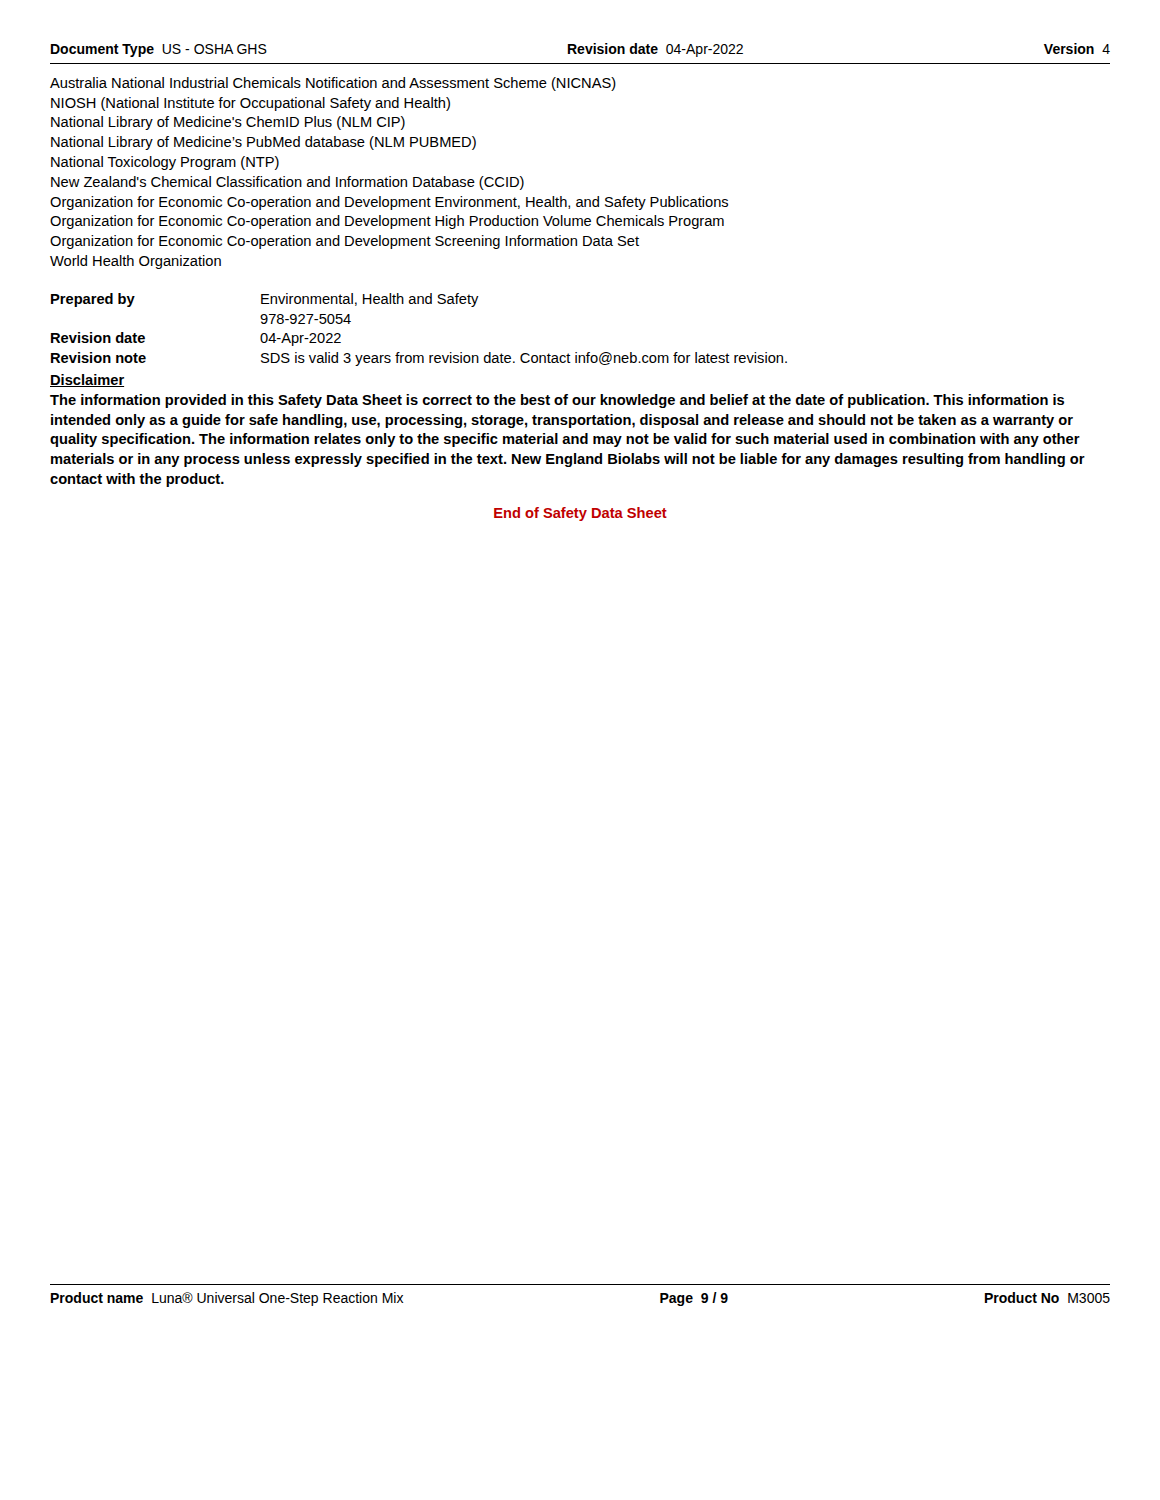Document Type US - OSHA GHS
Revision date 04-Apr-2022
Version 4
Australia National Industrial Chemicals Notification and Assessment Scheme (NICNAS)
NIOSH (National Institute for Occupational Safety and Health)
National Library of Medicine's ChemID Plus (NLM CIP)
National Library of Medicine’s PubMed database (NLM PUBMED)
National Toxicology Program (NTP)
New Zealand's Chemical Classification and Information Database (CCID)
Organization for Economic Co-operation and Development Environment, Health, and Safety Publications
Organization for Economic Co-operation and Development High Production Volume Chemicals Program
Organization for Economic Co-operation and Development Screening Information Data Set
World Health Organization
| Prepared by | Environmental, Health and Safety |
| | 978-927-5054 |
| Revision date | 04-Apr-2022 |
| Revision note | SDS is valid 3 years from revision date. Contact info@neb.com for latest revision. |
Disclaimer
The information provided in this Safety Data Sheet is correct to the best of our knowledge and belief at the date of publication. This information is intended only as a guide for safe handling, use, processing, storage, transportation, disposal and release and should not be taken as a warranty or quality specification. The information relates only to the specific material and may not be valid for such material used in combination with any other materials or in any process unless expressly specified in the text. New England Biolabs will not be liable for any damages resulting from handling or contact with the product.
End of Safety Data Sheet
Product name Luna® Universal One-Step Reaction Mix
Page 9 / 9
Product No M3005